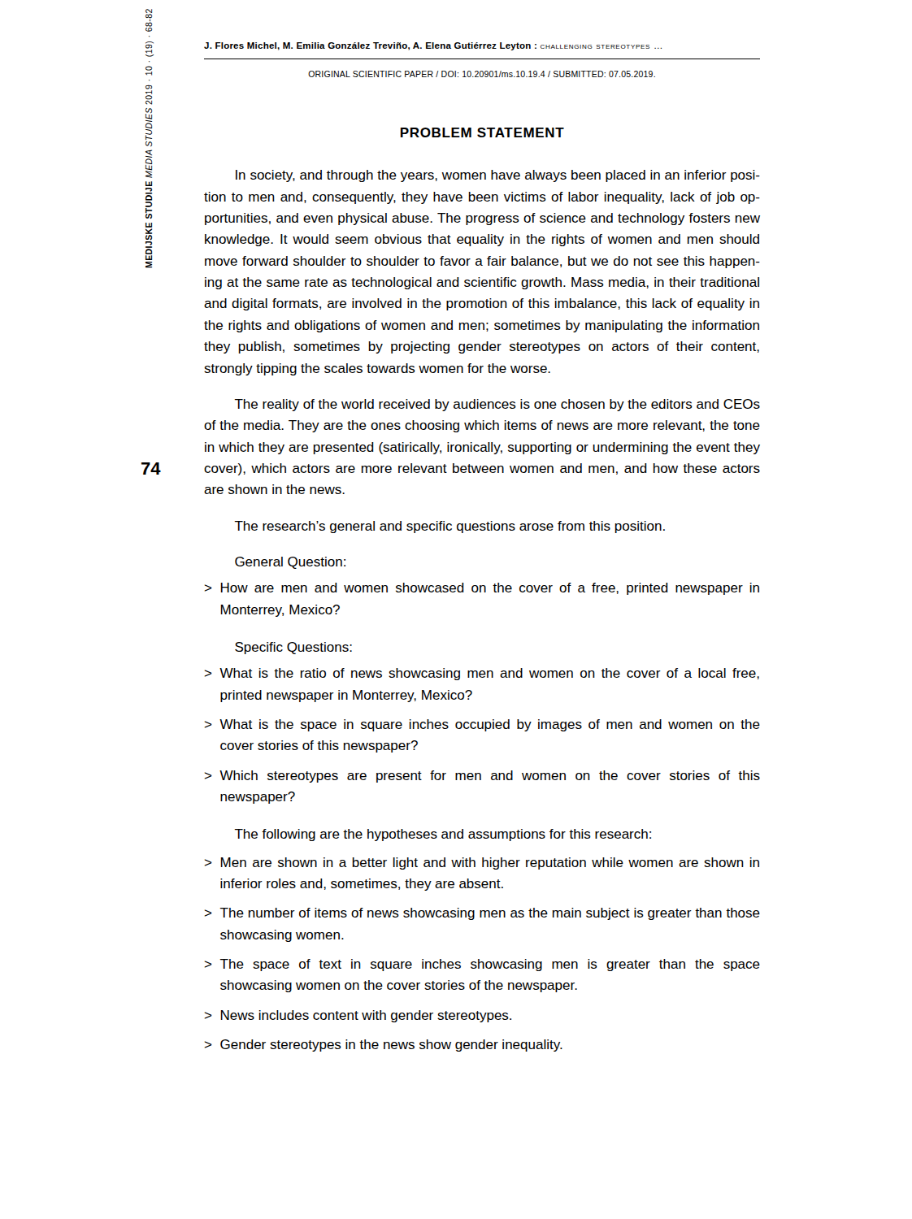MEDIJSKE STUDIJE MEDIA STUDIES 2019 · 10 · (19) · 68-82
74
J. Flores Michel, M. Emilia González Treviño, A. Elena Gutiérrez Leyton : Challenging Stereotypes …
ORIGINAL SCIENTIFIC PAPER / DOI: 10.20901/ms.10.19.4 / SUBMITTED: 07.05.2019.
PROBLEM STATEMENT
In society, and through the years, women have always been placed in an inferior position to men and, consequently, they have been victims of labor inequality, lack of job opportunities, and even physical abuse. The progress of science and technology fosters new knowledge. It would seem obvious that equality in the rights of women and men should move forward shoulder to shoulder to favor a fair balance, but we do not see this happening at the same rate as technological and scientific growth. Mass media, in their traditional and digital formats, are involved in the promotion of this imbalance, this lack of equality in the rights and obligations of women and men; sometimes by manipulating the information they publish, sometimes by projecting gender stereotypes on actors of their content, strongly tipping the scales towards women for the worse.
The reality of the world received by audiences is one chosen by the editors and CEOs of the media. They are the ones choosing which items of news are more relevant, the tone in which they are presented (satirically, ironically, supporting or undermining the event they cover), which actors are more relevant between women and men, and how these actors are shown in the news.
The research’s general and specific questions arose from this position.
General Question:
How are men and women showcased on the cover of a free, printed newspaper in Monterrey, Mexico?
Specific Questions:
What is the ratio of news showcasing men and women on the cover of a local free, printed newspaper in Monterrey, Mexico?
What is the space in square inches occupied by images of men and women on the cover stories of this newspaper?
Which stereotypes are present for men and women on the cover stories of this newspaper?
The following are the hypotheses and assumptions for this research:
Men are shown in a better light and with higher reputation while women are shown in inferior roles and, sometimes, they are absent.
The number of items of news showcasing men as the main subject is greater than those showcasing women.
The space of text in square inches showcasing men is greater than the space showcasing women on the cover stories of the newspaper.
News includes content with gender stereotypes.
Gender stereotypes in the news show gender inequality.